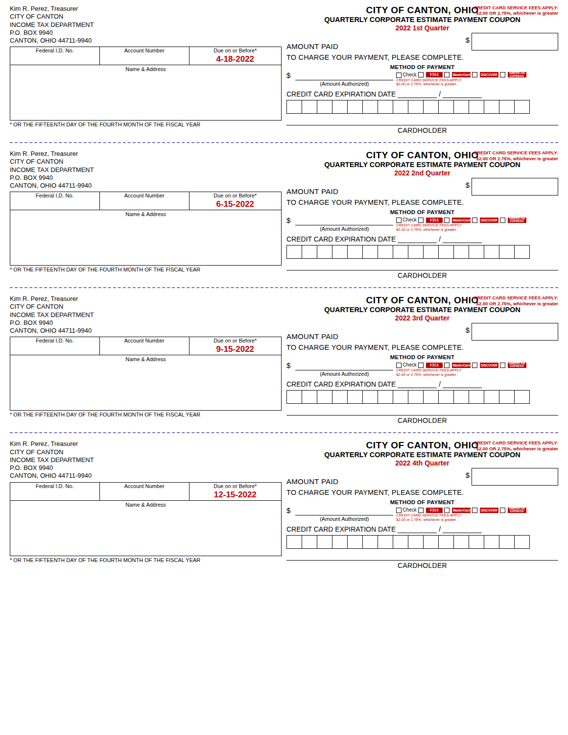Kim R. Perez, Treasurer
CITY OF CANTON
INCOME TAX DEPARTMENT
P.O. BOX 9940
CANTON, OHIO 44711-9940
| Federal I.D. No. | Account Number | Due on or Before* 4-18-2022 |
Name & Address
* OR THE FIFTEENTH DAY OF THE FOURTH MONTH OF THE FISCAL YEAR
CREDIT CARD SERVICE FEES APPLY:
$2.00 OR 2.75%, whichever is greater
CITY OF CANTON, OHIO
QUARTERLY CORPORATE ESTIMATE PAYMENT COUPON
2022 1st Quarter
AMOUNT PAID
$
TO CHARGE YOUR PAYMENT, PLEASE COMPLETE.
METHOD OF PAYMENT
$
(Amount Authorized)
Check VISA MasterCard DISCOVER AMERICAN
EXPRESS
CREDIT CARD SERVICE FEES APPLY:
$2.00 or 2.75%, whichever is greater.
CREDIT CARD EXPIRATION DATE /
CARDHOLDER
Kim R. Perez, Treasurer
CITY OF CANTON
INCOME TAX DEPARTMENT
P.O. BOX 9940
CANTON, OHIO 44711-9940
| Federal I.D. No. | Account Number | Due on or Before* 6-15-2022 |
Name & Address
* OR THE FIFTEENTH DAY OF THE FOURTH MONTH OF THE FISCAL YEAR
CREDIT CARD SERVICE FEES APPLY:
$2.00 OR 2.75%, whichever is greater
CITY OF CANTON, OHIO
QUARTERLY CORPORATE ESTIMATE PAYMENT COUPON
2022 2nd Quarter
AMOUNT PAID
$
TO CHARGE YOUR PAYMENT, PLEASE COMPLETE.
METHOD OF PAYMENT
$
(Amount Authorized)
Check VISA MasterCard DISCOVER AMERICAN
EXPRESS
CREDIT CARD SERVICE FEES APPLY:
$2.00 or 2.75%, whichever is greater.
CREDIT CARD EXPIRATION DATE /
CARDHOLDER
Kim R. Perez, Treasurer
CITY OF CANTON
INCOME TAX DEPARTMENT
P.O. BOX 9940
CANTON, OHIO 44711-9940
| Federal I.D. No. | Account Number | Due on or Before* 9-15-2022 |
Name & Address
* OR THE FIFTEENTH DAY OF THE FOURTH MONTH OF THE FISCAL YEAR
CREDIT CARD SERVICE FEES APPLY:
$2.00 OR 2.75%, whichever is greater
CITY OF CANTON, OHIO
QUARTERLY CORPORATE ESTIMATE PAYMENT COUPON
2022 3rd Quarter
AMOUNT PAID
$
TO CHARGE YOUR PAYMENT, PLEASE COMPLETE.
METHOD OF PAYMENT
$
(Amount Authorized)
Check VISA MasterCard DISCOVER AMERICAN
EXPRESS
CREDIT CARD SERVICE FEES APPLY:
$2.00 or 2.75%, whichever is greater.
CREDIT CARD EXPIRATION DATE /
CARDHOLDER
Kim R. Perez, Treasurer
CITY OF CANTON
INCOME TAX DEPARTMENT
P.O. BOX 9940
CANTON, OHIO 44711-9940
| Federal I.D. No. | Account Number | Due on or Before* 12-15-2022 |
Name & Address
* OR THE FIFTEENTH DAY OF THE FOURTH MONTH OF THE FISCAL YEAR
CREDIT CARD SERVICE FEES APPLY:
$2.00 OR 2.75%, whichever is greater
CITY OF CANTON, OHIO
QUARTERLY CORPORATE ESTIMATE PAYMENT COUPON
2022 4th Quarter
AMOUNT PAID
$
TO CHARGE YOUR PAYMENT, PLEASE COMPLETE.
METHOD OF PAYMENT
$
(Amount Authorized)
Check VISA MasterCard DISCOVER AMERICAN
EXPRESS
CREDIT CARD SERVICE FEES APPLY:
$2.00 or 2.75%, whichever is greater.
CREDIT CARD EXPIRATION DATE /
CARDHOLDER